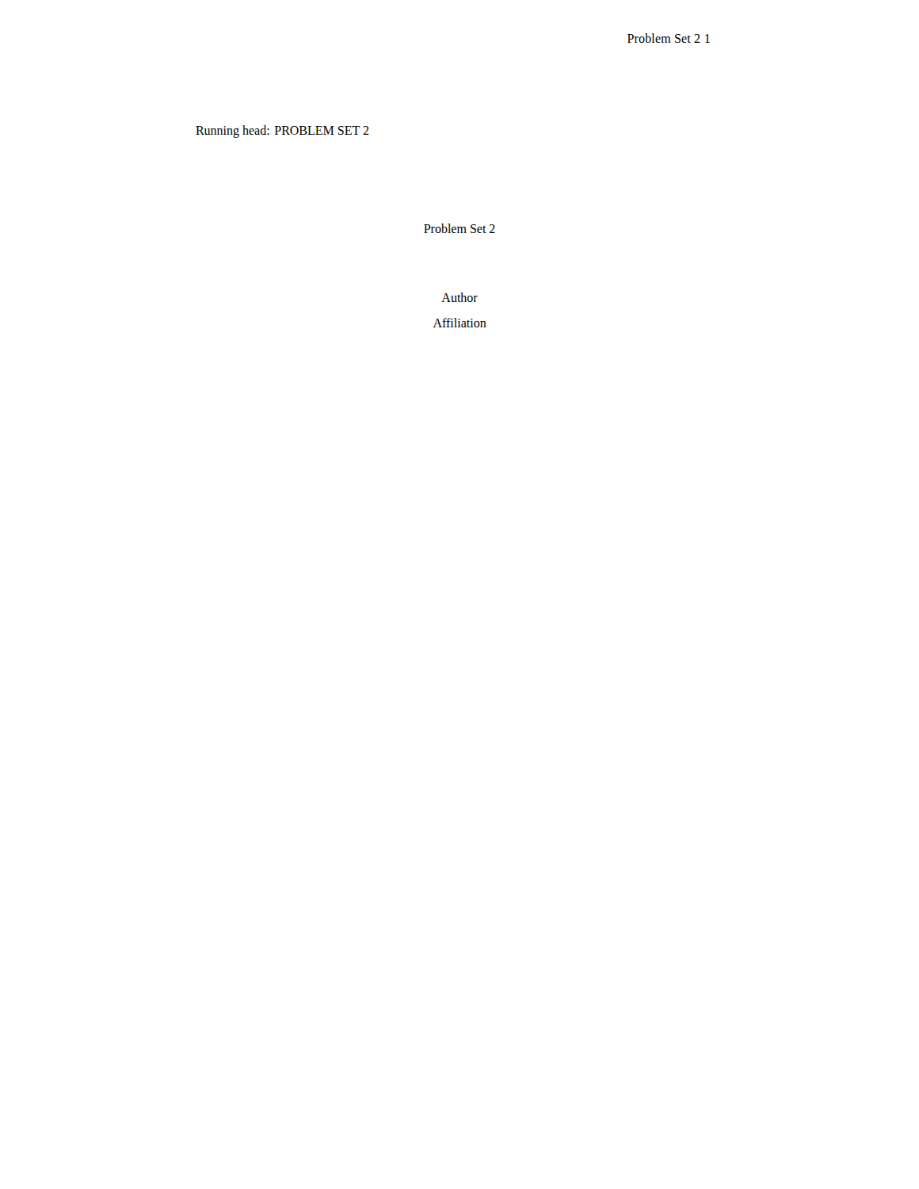Problem Set 21
Running head: PROBLEM SET 2
Problem Set 2
Author
Affiliation